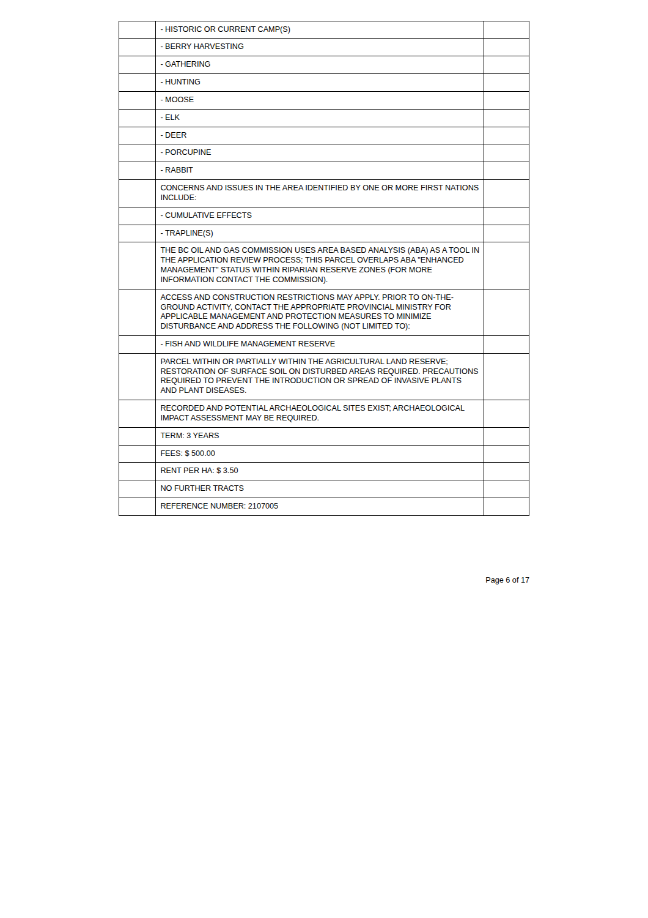| | - HISTORIC OR CURRENT CAMP(S) | |
| | - BERRY HARVESTING | |
| | - GATHERING | |
| | - HUNTING | |
| | - MOOSE | |
| | - ELK | |
| | - DEER | |
| | - PORCUPINE | |
| | - RABBIT | |
| | CONCERNS AND ISSUES IN THE AREA IDENTIFIED BY ONE OR MORE FIRST NATIONS INCLUDE: | |
| | - CUMULATIVE EFFECTS | |
| | - TRAPLINE(S) | |
| | THE BC OIL AND GAS COMMISSION USES AREA BASED ANALYSIS (ABA) AS A TOOL IN THE APPLICATION REVIEW PROCESS; THIS PARCEL OVERLAPS ABA "ENHANCED MANAGEMENT" STATUS WITHIN RIPARIAN RESERVE ZONES (FOR MORE INFORMATION CONTACT THE COMMISSION). | |
| | ACCESS AND CONSTRUCTION RESTRICTIONS MAY APPLY. PRIOR TO ON-THE-GROUND ACTIVITY, CONTACT THE APPROPRIATE PROVINCIAL MINISTRY FOR APPLICABLE MANAGEMENT AND PROTECTION MEASURES TO MINIMIZE DISTURBANCE AND ADDRESS THE FOLLOWING (NOT LIMITED TO): | |
| | - FISH AND WILDLIFE MANAGEMENT RESERVE | |
| | PARCEL WITHIN OR PARTIALLY WITHIN THE AGRICULTURAL LAND RESERVE; RESTORATION OF SURFACE SOIL ON DISTURBED AREAS REQUIRED. PRECAUTIONS REQUIRED TO PREVENT THE INTRODUCTION OR SPREAD OF INVASIVE PLANTS AND PLANT DISEASES. | |
| | RECORDED AND POTENTIAL ARCHAEOLOGICAL SITES EXIST; ARCHAEOLOGICAL IMPACT ASSESSMENT MAY BE REQUIRED. | |
| | TERM: 3 YEARS | |
| | FEES: $ 500.00 | |
| | RENT PER HA: $ 3.50 | |
| | NO FURTHER TRACTS | |
| | REFERENCE NUMBER: 2107005 | |
Page 6 of 17